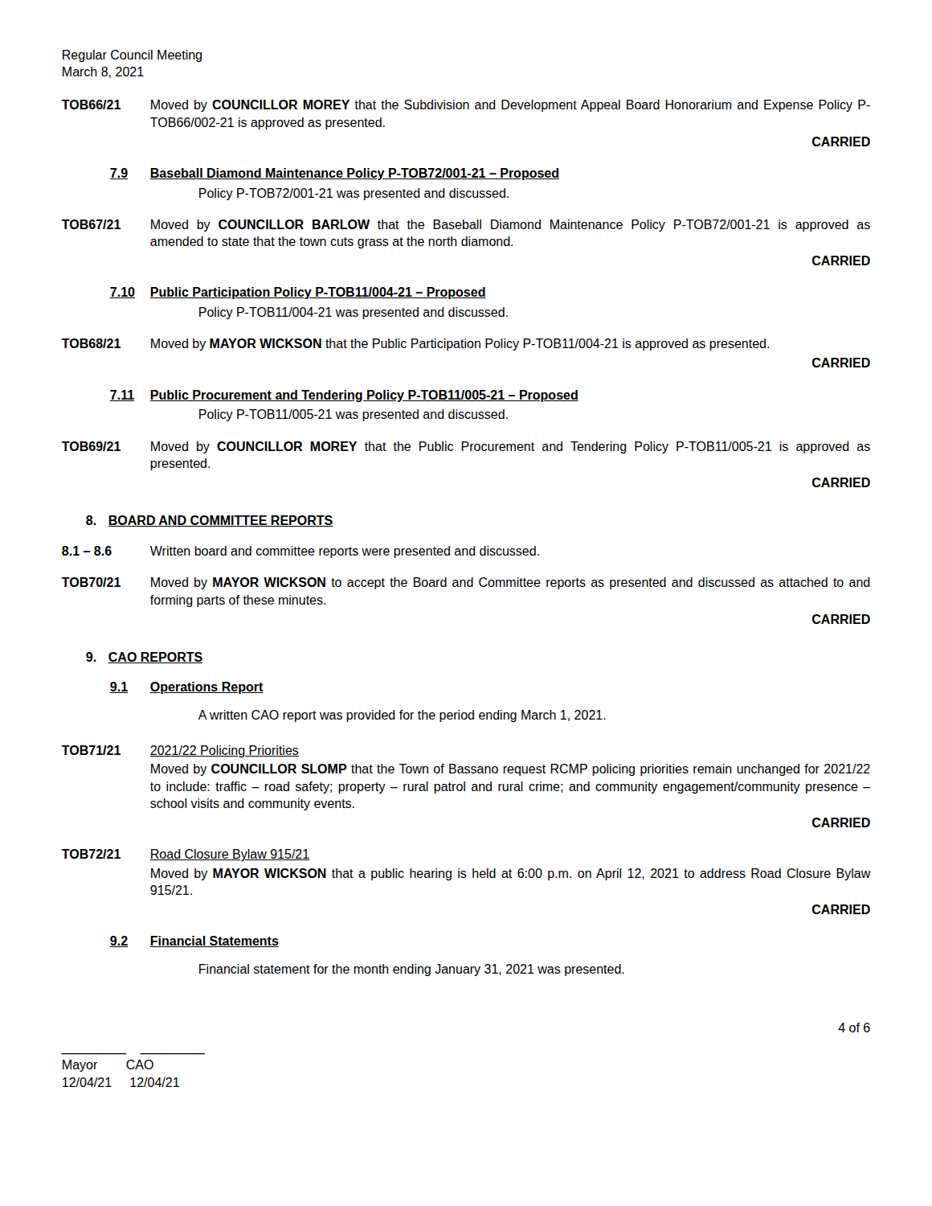Regular Council Meeting
March 8, 2021
TOB66/21
Moved by COUNCILLOR MOREY that the Subdivision and Development Appeal Board Honorarium and Expense Policy P-TOB66/002-21 is approved as presented.
CARRIED
7.9
Baseball Diamond Maintenance Policy P-TOB72/001-21 – Proposed
Policy P-TOB72/001-21 was presented and discussed.
TOB67/21
Moved by COUNCILLOR BARLOW that the Baseball Diamond Maintenance Policy P-TOB72/001-21 is approved as amended to state that the town cuts grass at the north diamond.
CARRIED
7.10
Public Participation Policy P-TOB11/004-21 – Proposed
Policy P-TOB11/004-21 was presented and discussed.
TOB68/21
Moved by MAYOR WICKSON that the Public Participation Policy P-TOB11/004-21 is approved as presented.
CARRIED
7.11
Public Procurement and Tendering Policy P-TOB11/005-21 – Proposed
Policy P-TOB11/005-21 was presented and discussed.
TOB69/21
Moved by COUNCILLOR MOREY that the Public Procurement and Tendering Policy P-TOB11/005-21 is approved as presented.
CARRIED
8. BOARD AND COMMITTEE REPORTS
8.1 – 8.6
Written board and committee reports were presented and discussed.
TOB70/21
Moved by MAYOR WICKSON to accept the Board and Committee reports as presented and discussed as attached to and forming parts of these minutes.
CARRIED
9. CAO REPORTS
9.1
Operations Report
A written CAO report was provided for the period ending March 1, 2021.
TOB71/21
2021/22 Policing Priorities
Moved by COUNCILLOR SLOMP that the Town of Bassano request RCMP policing priorities remain unchanged for 2021/22 to include: traffic – road safety; property – rural patrol and rural crime; and community engagement/community presence – school visits and community events.
CARRIED
TOB72/21
Road Closure Bylaw 915/21
Moved by MAYOR WICKSON that a public hearing is held at 6:00 p.m. on April 12, 2021 to address Road Closure Bylaw 915/21.
CARRIED
9.2
Financial Statements
Financial statement for the month ending January 31, 2021 was presented.
4 of 6
_________ _________
Mayor CAO
12/04/21 12/04/21